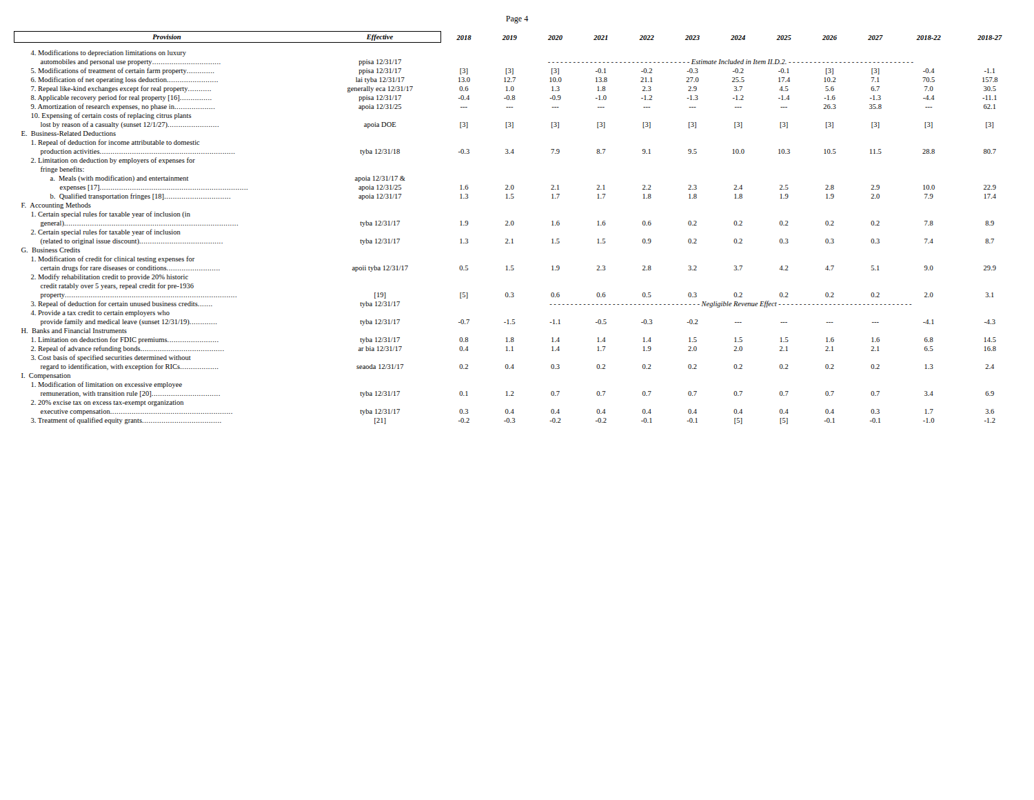Page 4
| Provision | Effective | 2018 | 2019 | 2020 | 2021 | 2022 | 2023 | 2024 | 2025 | 2026 | 2027 | 2018-22 | 2018-27 |
| --- | --- | --- | --- | --- | --- | --- | --- | --- | --- | --- | --- | --- | --- |
| 4. Modifications to depreciation limitations on luxury | | |
| automobiles and personal use property ................................ | ppisa 12/31/17 | - - - - - - - - - - - - - - - - - - - - - - - - - - - - - - - - - - Estimate Included in Item II.D.2. - - - - - - - - - - - - - - - - - - - - - - - - - - - - - - |
| 5. Modifications of treatment of certain farm property ............. | ppisa 12/31/17 | [3] | [3] | [3] | -0.1 | -0.2 | -0.3 | -0.2 | -0.1 | [3] | [3] | -0.4 | -1.1 |
| 6. Modification of net operating loss deduction ........................ | lai tyba 12/31/17 | 13.0 | 12.7 | 10.0 | 13.8 | 21.1 | 27.0 | 25.5 | 17.4 | 10.2 | 7.1 | 70.5 | 157.8 |
| 7. Repeal like-kind exchanges except for real property ........... | generally eca 12/31/17 | 0.6 | 1.0 | 1.3 | 1.8 | 2.3 | 2.9 | 3.7 | 4.5 | 5.6 | 6.7 | 7.0 | 30.5 |
| 8. Applicable recovery period for real property [16] ............... | ppisa 12/31/17 | -0.4 | -0.8 | -0.9 | -1.0 | -1.2 | -1.3 | -1.2 | -1.4 | -1.6 | -1.3 | -4.4 | -11.1 |
| 9. Amortization of research expenses, no phase in ................... | apoia 12/31/25 | --- | --- | --- | --- | --- | --- | --- | --- | 26.3 | 35.8 | --- | 62.1 |
| 10. Expensing of certain costs of replacing citrus plants | | |
| lost by reason of a casualty (sunset 12/1/27) ........................ | apoia DOE | [3] | [3] | [3] | [3] | [3] | [3] | [3] | [3] | [3] | [3] | [3] | [3] |
| E. Business-Related Deductions | | |
| 1. Repeal of deduction for income attributable to domestic | | |
| production activities ............................................................... | tyba 12/31/18 | -0.3 | 3.4 | 7.9 | 8.7 | 9.1 | 9.5 | 10.0 | 10.3 | 10.5 | 11.5 | 28.8 | 80.7 |
| 2. Limitation on deduction by employers of expenses for | | |
| fringe benefits: | | |
| a. Meals (with modification) and entertainment | apoia 12/31/17 & | |
| expenses [17] ..................................................................... | apoia 12/31/25 | 1.6 | 2.0 | 2.1 | 2.1 | 2.2 | 2.3 | 2.4 | 2.5 | 2.8 | 2.9 | 10.0 | 22.9 |
| b. Qualified transportation fringes [18] ............................... | apoia 12/31/17 | 1.3 | 1.5 | 1.7 | 1.7 | 1.8 | 1.8 | 1.8 | 1.9 | 1.9 | 2.0 | 7.9 | 17.4 |
| F. Accounting Methods | | |
| 1. Certain special rules for taxable year of inclusion (in | | |
| general) ................................................................................. | tyba 12/31/17 | 1.9 | 2.0 | 1.6 | 1.6 | 0.6 | 0.2 | 0.2 | 0.2 | 0.2 | 0.2 | 7.8 | 8.9 |
| 2. Certain special rules for taxable year of inclusion | | |
| (related to original issue discount) ....................................... | tyba 12/31/17 | 1.3 | 2.1 | 1.5 | 1.5 | 0.9 | 0.2 | 0.2 | 0.3 | 0.3 | 0.3 | 7.4 | 8.7 |
| G. Business Credits | | |
| 1. Modification of credit for clinical testing expenses for | | |
| certain drugs for rare diseases or conditions ......................... | apoii tyba 12/31/17 | 0.5 | 1.5 | 1.9 | 2.3 | 2.8 | 3.2 | 3.7 | 4.2 | 4.7 | 5.1 | 9.0 | 29.9 |
| 2. Modify rehabilitation credit to provide 20% historic | | |
| credit ratably over 5 years, repeal credit for pre-1936 | | |
| property ................................................................................ | [19] | [5] | 0.3 | 0.6 | 0.6 | 0.5 | 0.3 | 0.2 | 0.2 | 0.2 | 0.2 | 2.0 | 3.1 |
| 3. Repeal of deduction for certain unused business credits ....... | tyba 12/31/17 | - - - - - - - - - - - - - - - - - - - - - - - - - - - - - - - - - - - - Negligible Revenue Effect - - - - - - - - - - - - - - - - - - - - - - - - - - - - - - - - |
| 4. Provide a tax credit to certain employers who | | |
| provide family and medical leave (sunset 12/31/19) ............. | tyba 12/31/17 | -0.7 | -1.5 | -1.1 | -0.5 | -0.3 | -0.2 | --- | --- | --- | --- | -4.1 | -4.3 |
| H. Banks and Financial Instruments | | |
| 1. Limitation on deduction for FDIC premiums ........................ | tyba 12/31/17 | 0.8 | 1.8 | 1.4 | 1.4 | 1.4 | 1.5 | 1.5 | 1.5 | 1.6 | 1.6 | 6.8 | 14.5 |
| 2. Repeal of advance refunding bonds ....................................... | ar bia 12/31/17 | 0.4 | 1.1 | 1.4 | 1.7 | 1.9 | 2.0 | 2.0 | 2.1 | 2.1 | 2.1 | 6.5 | 16.8 |
| 3. Cost basis of specified securities determined without | | |
| regard to identification, with exception for RICs .................. | seaoda 12/31/17 | 0.2 | 0.4 | 0.3 | 0.2 | 0.2 | 0.2 | 0.2 | 0.2 | 0.2 | 0.2 | 1.3 | 2.4 |
| I. Compensation | | |
| 1. Modification of limitation on excessive employee | | |
| remuneration, with transition rule [20] ................................ | tyba 12/31/17 | 0.1 | 1.2 | 0.7 | 0.7 | 0.7 | 0.7 | 0.7 | 0.7 | 0.7 | 0.7 | 3.4 | 6.9 |
| 2. 20% excise tax on excess tax-exempt organization | | |
| executive compensation ......................................................... | tyba 12/31/17 | 0.3 | 0.4 | 0.4 | 0.4 | 0.4 | 0.4 | 0.4 | 0.4 | 0.4 | 0.3 | 1.7 | 3.6 |
| 3. Treatment of qualified equity grants ..................................... | [21] | -0.2 | -0.3 | -0.2 | -0.2 | -0.1 | -0.1 | [5] | [5] | -0.1 | -0.1 | -1.0 | -1.2 |